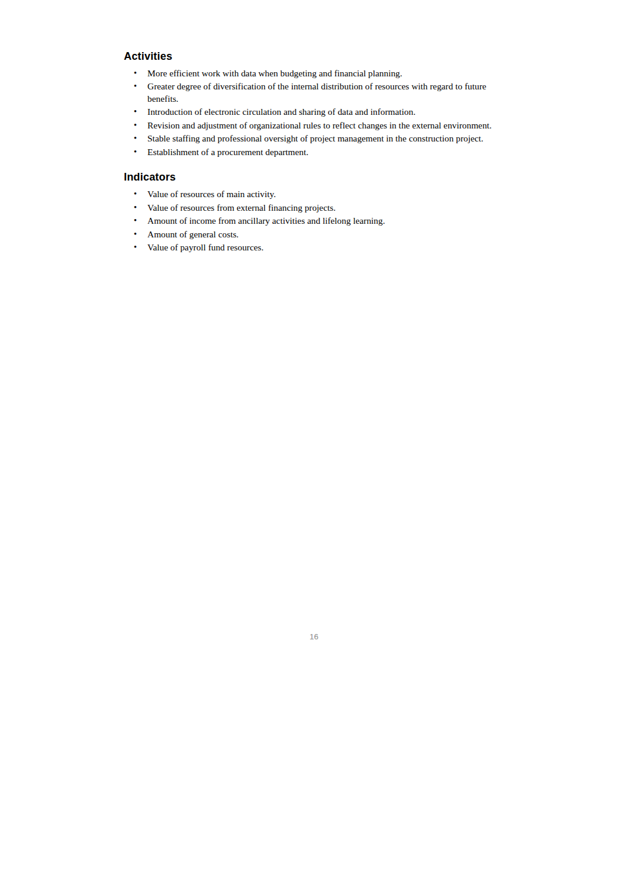Activities
More efficient work with data when budgeting and financial planning.
Greater degree of diversification of the internal distribution of resources with regard to future benefits.
Introduction of electronic circulation and sharing of data and information.
Revision and adjustment of organizational rules to reflect changes in the external environment.
Stable staffing and professional oversight of project management in the construction project.
Establishment of a procurement department.
Indicators
Value of resources of main activity.
Value of resources from external financing projects.
Amount of income from ancillary activities and lifelong learning.
Amount of general costs.
Value of payroll fund resources.
16